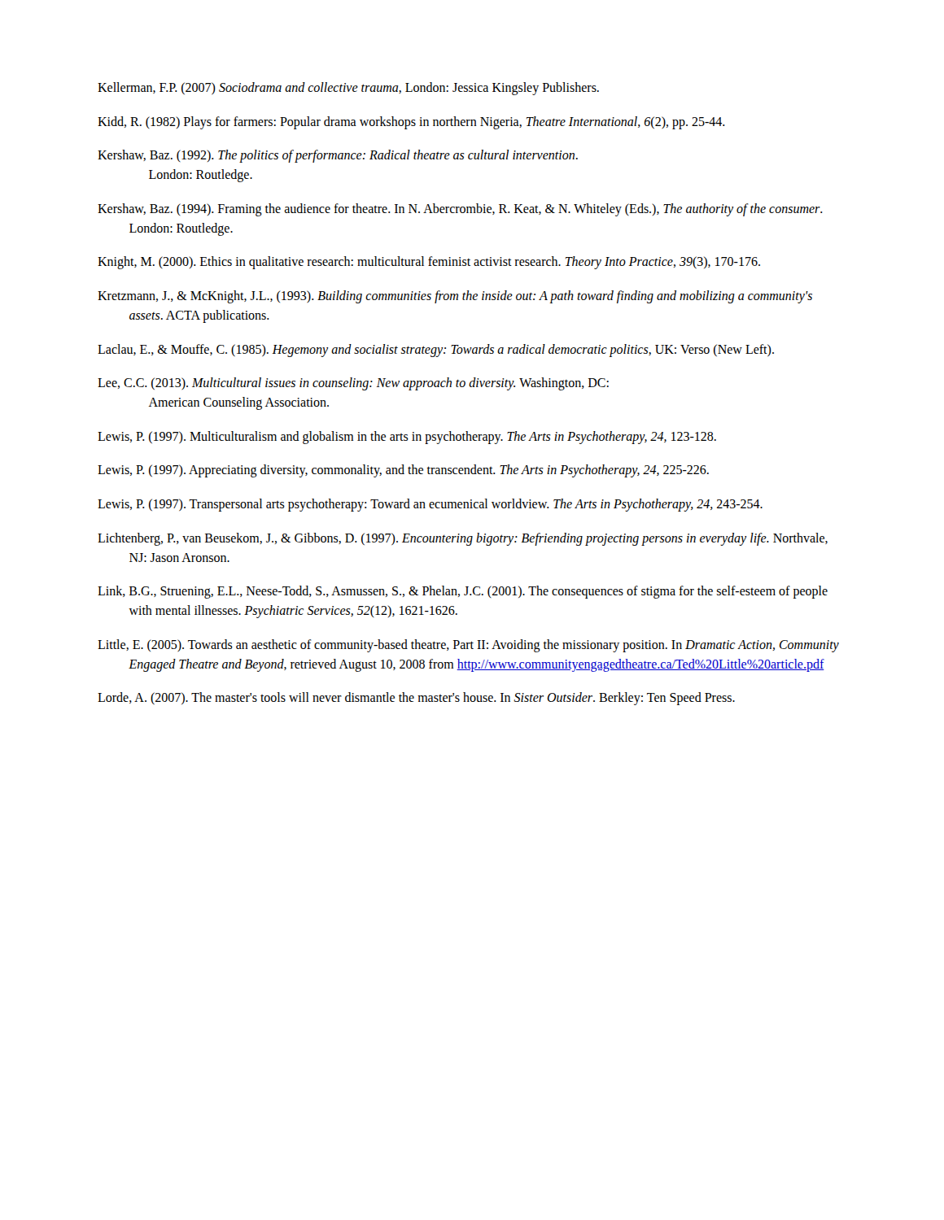Kellerman, F.P. (2007) Sociodrama and collective trauma, London: Jessica Kingsley Publishers.
Kidd, R. (1982) Plays for farmers: Popular drama workshops in northern Nigeria, Theatre International, 6(2), pp. 25-44.
Kershaw, Baz. (1992). The politics of performance: Radical theatre as cultural intervention.London: Routledge.
Kershaw, Baz. (1994). Framing the audience for theatre. In N. Abercrombie, R. Keat, & N. Whiteley (Eds.), The authority of the consumer. London: Routledge.
Knight, M. (2000). Ethics in qualitative research: multicultural feminist activist research. Theory Into Practice, 39(3), 170-176.
Kretzmann, J., & McKnight, J.L., (1993). Building communities from the inside out: A path toward finding and mobilizing a community's assets. ACTA publications.
Laclau, E., & Mouffe, C. (1985). Hegemony and socialist strategy: Towards a radical democratic politics, UK: Verso (New Left).
Lee, C.C. (2013). Multicultural issues in counseling: New approach to diversity. Washington, DC:American Counseling Association.
Lewis, P. (1997). Multiculturalism and globalism in the arts in psychotherapy. The Arts in Psychotherapy, 24, 123-128.
Lewis, P. (1997). Appreciating diversity, commonality, and the transcendent. The Arts in Psychotherapy, 24, 225-226.
Lewis, P. (1997). Transpersonal arts psychotherapy: Toward an ecumenical worldview. The Arts in Psychotherapy, 24, 243-254.
Lichtenberg, P., van Beusekom, J., & Gibbons, D. (1997). Encountering bigotry: Befriending projecting persons in everyday life. Northvale, NJ: Jason Aronson.
Link, B.G., Struening, E.L., Neese-Todd, S., Asmussen, S., & Phelan, J.C. (2001). The consequences of stigma for the self-esteem of people with mental illnesses. Psychiatric Services, 52(12), 1621-1626.
Little, E. (2005). Towards an aesthetic of community-based theatre, Part II: Avoiding the missionary position. In Dramatic Action, Community Engaged Theatre and Beyond, retrieved August 10, 2008 from http://www.communityengagedtheatre.ca/Ted%20Little%20article.pdf
Lorde, A. (2007). The master's tools will never dismantle the master's house. In Sister Outsider. Berkley: Ten Speed Press.